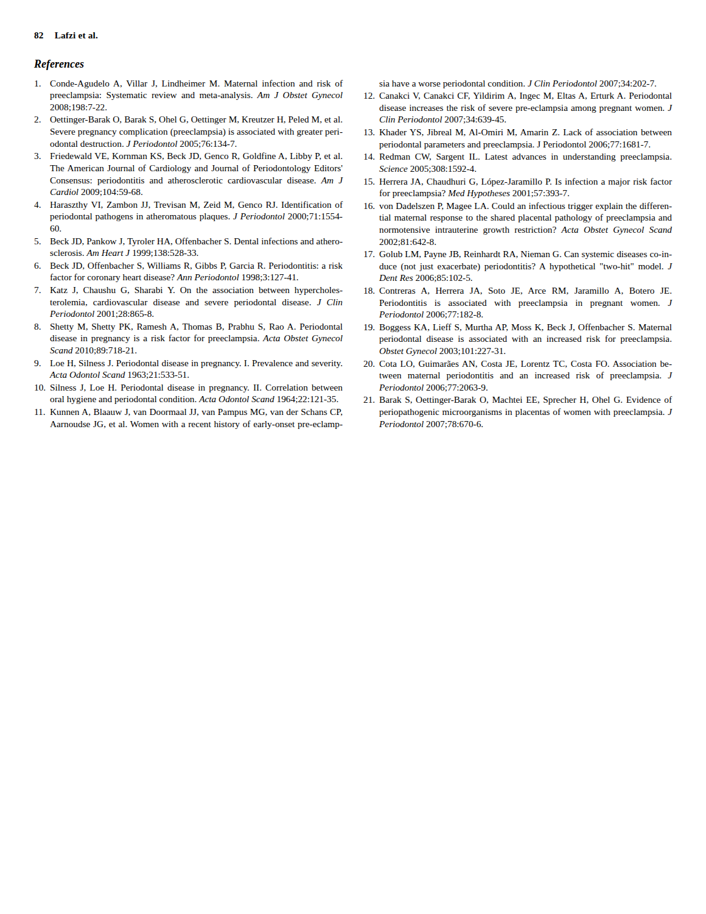82 Lafzi et al.
References
Conde-Agudelo A, Villar J, Lindheimer M. Maternal infection and risk of preeclampsia: Systematic review and meta-analysis. Am J Obstet Gynecol 2008;198:7-22.
Oettinger-Barak O, Barak S, Ohel G, Oettinger M, Kreutzer H, Peled M, et al. Severe pregnancy complication (preeclampsia) is associated with greater periodontal destruction. J Periodontol 2005;76:134-7.
Friedewald VE, Kornman KS, Beck JD, Genco R, Goldfine A, Libby P, et al. The American Journal of Cardiology and Journal of Periodontology Editors' Consensus: periodontitis and atherosclerotic cardiovascular disease. Am J Cardiol 2009;104:59-68.
Haraszthy VI, Zambon JJ, Trevisan M, Zeid M, Genco RJ. Identification of periodontal pathogens in atheromatous plaques. J Periodontol 2000;71:1554-60.
Beck JD, Pankow J, Tyroler HA, Offenbacher S. Dental infections and atherosclerosis. Am Heart J 1999;138:528-33.
Beck JD, Offenbacher S, Williams R, Gibbs P, Garcia R. Periodontitis: a risk factor for coronary heart disease? Ann Periodontol 1998;3:127-41.
Katz J, Chaushu G, Sharabi Y. On the association between hypercholesterolemia, cardiovascular disease and severe periodontal disease. J Clin Periodontol 2001;28:865-8.
Shetty M, Shetty PK, Ramesh A, Thomas B, Prabhu S, Rao A. Periodontal disease in pregnancy is a risk factor for preeclampsia. Acta Obstet Gynecol Scand 2010;89:718-21.
Loe H, Silness J. Periodontal disease in pregnancy. I. Prevalence and severity. Acta Odontol Scand 1963;21:533-51.
Silness J, Loe H. Periodontal disease in pregnancy. II. Correlation between oral hygiene and periodontal condition. Acta Odontol Scand 1964;22:121-35.
Kunnen A, Blaauw J, van Doormaal JJ, van Pampus MG, van der Schans CP, Aarnoudse JG, et al. Women with a recent history of early-onset pre-eclampsia have a worse periodontal condition. J Clin Periodontol 2007;34:202-7.
Canakci V, Canakci CF, Yildirim A, Ingec M, Eltas A, Erturk A. Periodontal disease increases the risk of severe pre-eclampsia among pregnant women. J Clin Periodontol 2007;34:639-45.
Khader YS, Jibreal M, Al-Omiri M, Amarin Z. Lack of association between periodontal parameters and preeclampsia. J Periodontol 2006;77:1681-7.
Redman CW, Sargent IL. Latest advances in understanding preeclampsia. Science 2005;308:1592-4.
Herrera JA, Chaudhuri G, López-Jaramillo P. Is infection a major risk factor for preeclampsia? Med Hypotheses 2001;57:393-7.
von Dadelszen P, Magee LA. Could an infectious trigger explain the differential maternal response to the shared placental pathology of preeclampsia and normotensive intrauterine growth restriction? Acta Obstet Gynecol Scand 2002;81:642-8.
Golub LM, Payne JB, Reinhardt RA, Nieman G. Can systemic diseases co-induce (not just exacerbate) periodontitis? A hypothetical "two-hit" model. J Dent Res 2006;85:102-5.
Contreras A, Herrera JA, Soto JE, Arce RM, Jaramillo A, Botero JE. Periodontitis is associated with preeclampsia in pregnant women. J Periodontol 2006;77:182-8.
Boggess KA, Lieff S, Murtha AP, Moss K, Beck J, Offenbacher S. Maternal periodontal disease is associated with an increased risk for preeclampsia. Obstet Gynecol 2003;101:227-31.
Cota LO, Guimarães AN, Costa JE, Lorentz TC, Costa FO. Association between maternal periodontitis and an increased risk of preeclampsia. J Periodontol 2006;77:2063-9.
Barak S, Oettinger-Barak O, Machtei EE, Sprecher H, Ohel G. Evidence of periopathogenic microorganisms in placentas of women with preeclampsia. J Periodontol 2007;78:670-6.